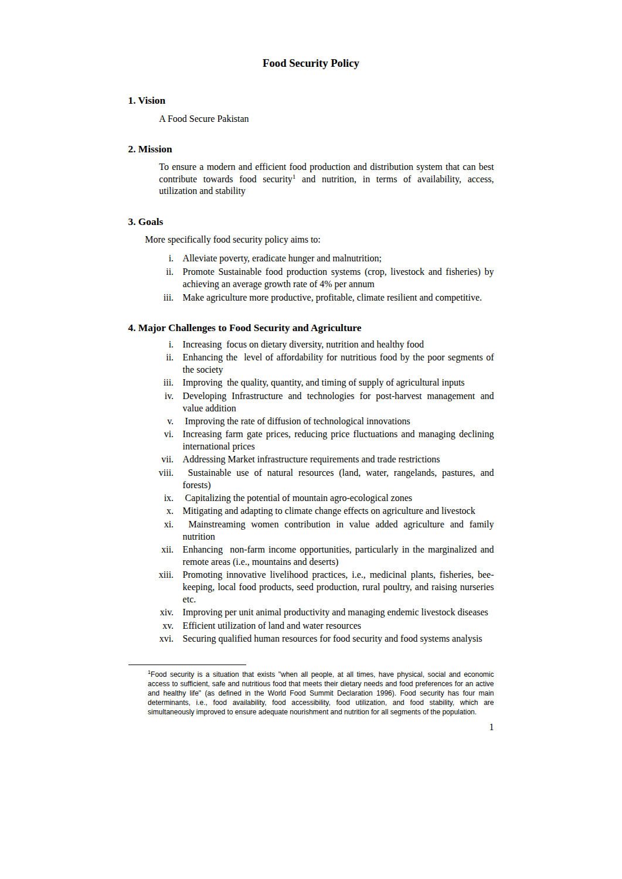Food Security Policy
1. Vision
A Food Secure Pakistan
2. Mission
To ensure a modern and efficient food production and distribution system that can best contribute towards food security1 and nutrition, in terms of availability, access, utilization and stability
3. Goals
More specifically food security policy aims to:
Alleviate poverty, eradicate hunger and malnutrition;
Promote Sustainable food production systems (crop, livestock and fisheries) by achieving an average growth rate of 4% per annum
Make agriculture more productive, profitable, climate resilient and competitive.
4. Major Challenges to Food Security and Agriculture
Increasing focus on dietary diversity, nutrition and healthy food
Enhancing the level of affordability for nutritious food by the poor segments of the society
Improving the quality, quantity, and timing of supply of agricultural inputs
Developing Infrastructure and technologies for post-harvest management and value addition
Improving the rate of diffusion of technological innovations
Increasing farm gate prices, reducing price fluctuations and managing declining international prices
Addressing Market infrastructure requirements and trade restrictions
Sustainable use of natural resources (land, water, rangelands, pastures, and forests)
Capitalizing the potential of mountain agro-ecological zones
Mitigating and adapting to climate change effects on agriculture and livestock
Mainstreaming women contribution in value added agriculture and family nutrition
Enhancing non-farm income opportunities, particularly in the marginalized and remote areas (i.e., mountains and deserts)
Promoting innovative livelihood practices, i.e., medicinal plants, fisheries, bee-keeping, local food products, seed production, rural poultry, and raising nurseries etc.
Improving per unit animal productivity and managing endemic livestock diseases
Efficient utilization of land and water resources
Securing qualified human resources for food security and food systems analysis
1Food security is a situation that exists "when all people, at all times, have physical, social and economic access to sufficient, safe and nutritious food that meets their dietary needs and food preferences for an active and healthy life" (as defined in the World Food Summit Declaration 1996). Food security has four main determinants, i.e., food availability, food accessibility, food utilization, and food stability, which are simultaneously improved to ensure adequate nourishment and nutrition for all segments of the population.
1